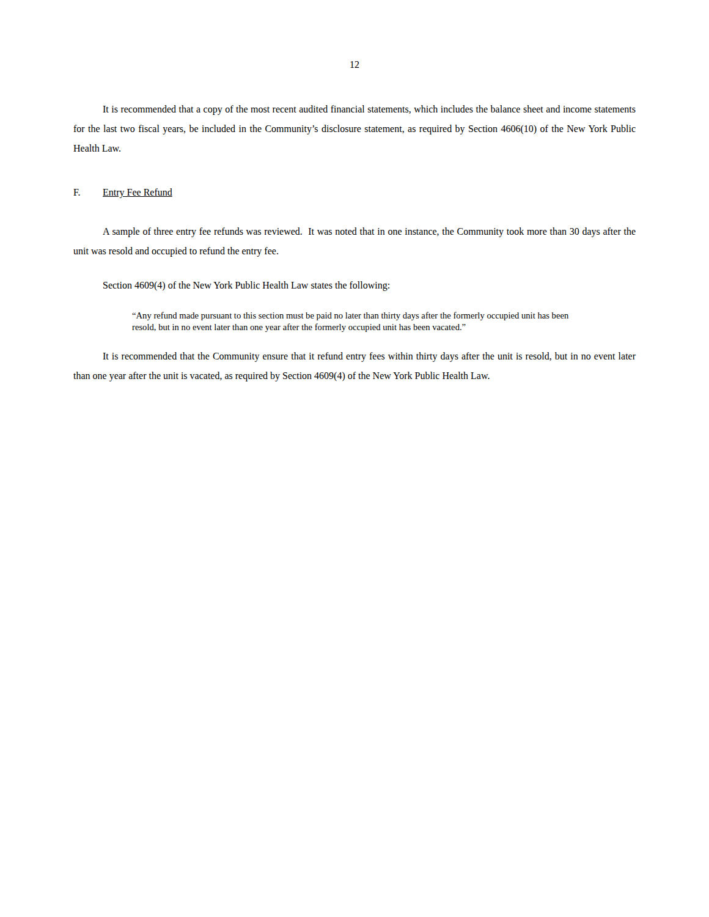12
It is recommended that a copy of the most recent audited financial statements, which includes the balance sheet and income statements for the last two fiscal years, be included in the Community’s disclosure statement, as required by Section 4606(10) of the New York Public Health Law.
F. Entry Fee Refund
A sample of three entry fee refunds was reviewed. It was noted that in one instance, the Community took more than 30 days after the unit was resold and occupied to refund the entry fee.
Section 4609(4) of the New York Public Health Law states the following:
“Any refund made pursuant to this section must be paid no later than thirty days after the formerly occupied unit has been resold, but in no event later than one year after the formerly occupied unit has been vacated.”
It is recommended that the Community ensure that it refund entry fees within thirty days after the unit is resold, but in no event later than one year after the unit is vacated, as required by Section 4609(4) of the New York Public Health Law.